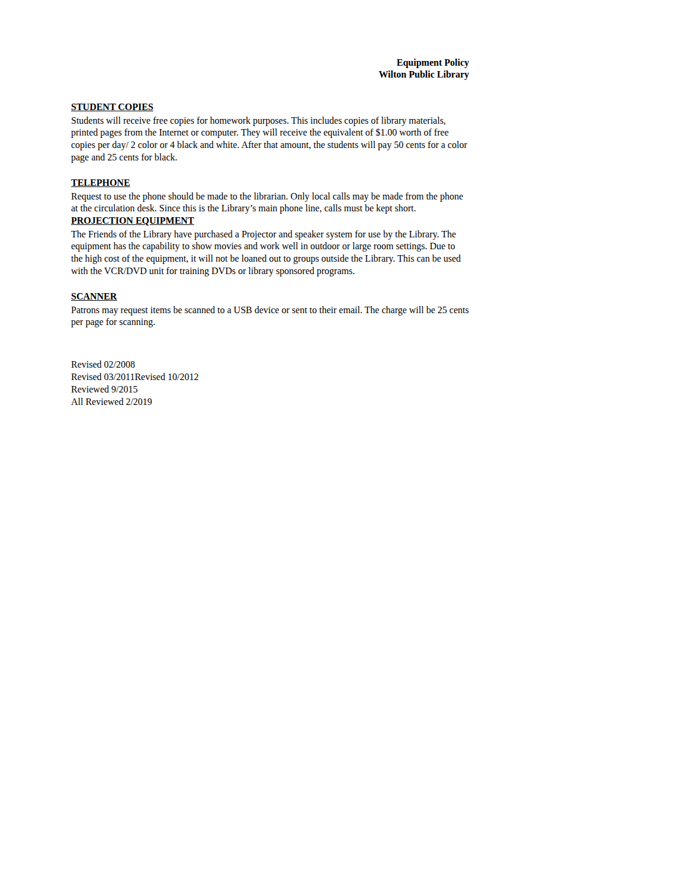Equipment Policy
Wilton Public Library
Student Copies
Students will receive free copies for homework purposes. This includes copies of library materials, printed pages from the Internet or computer. They will receive the equivalent of $1.00 worth of free copies per day/ 2 color or 4 black and white. After that amount, the students will pay 50 cents for a color page and 25 cents for black.
Telephone
Request to use the phone should be made to the librarian. Only local calls may be made from the phone at the circulation desk. Since this is the Library’s main phone line, calls must be kept short.
Projection Equipment
The Friends of the Library have purchased a Projector and speaker system for use by the Library. The equipment has the capability to show movies and work well in outdoor or large room settings. Due to the high cost of the equipment, it will not be loaned out to groups outside the Library. This can be used with the VCR/DVD unit for training DVDs or library sponsored programs.
Scanner
Patrons may request items be scanned to a USB device or sent to their email. The charge will be 25 cents per page for scanning.
Revised 02/2008
Revised 03/2011Revised 10/2012
Reviewed 9/2015
All Reviewed 2/2019